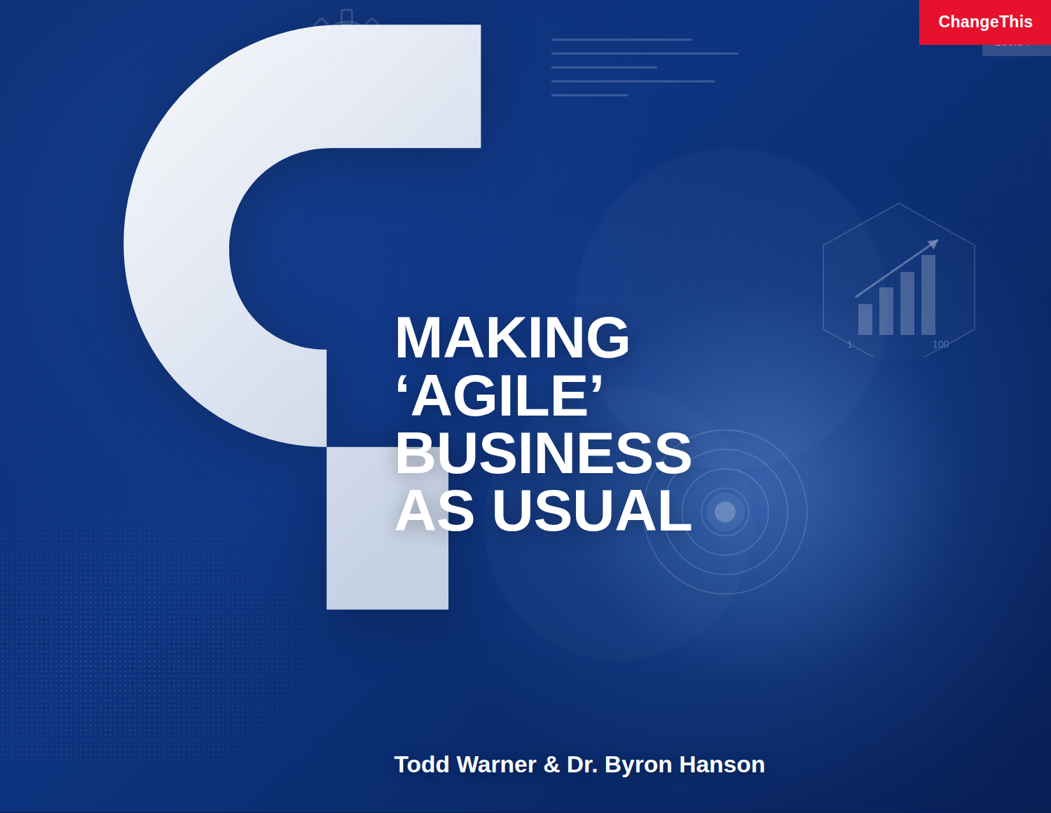1 100
ChangeThis
163.04
Making ‘Agile’ Business as Usual
Todd Warner & Dr. Byron Hanson
Cover of ChangeThis manifesto number 163.04, titled “Making ‘Agile’ Business as Usual,” by Todd Warner and Dr. Byron Hanson.